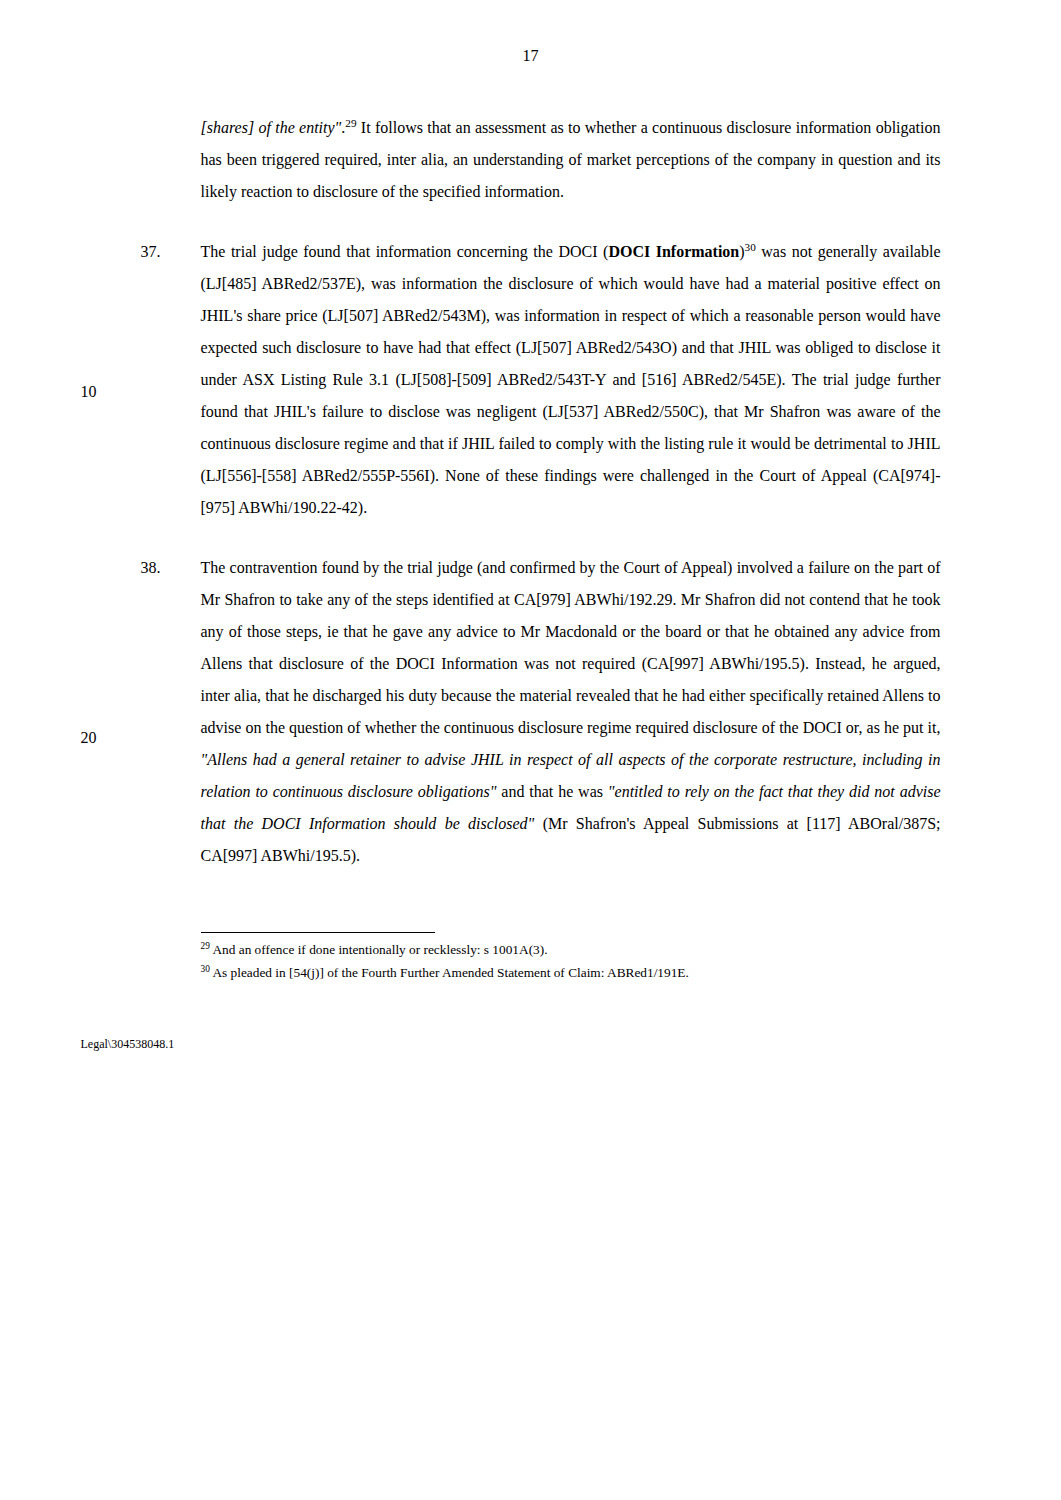17
[shares] of the entity".29 It follows that an assessment as to whether a continuous disclosure information obligation has been triggered required, inter alia, an understanding of market perceptions of the company in question and its likely reaction to disclosure of the specified information.
37. 10 The trial judge found that information concerning the DOCI (DOCI Information)30 was not generally available (LJ[485] ABRed2/537E), was information the disclosure of which would have had a material positive effect on JHIL's share price (LJ[507] ABRed2/543M), was information in respect of which a reasonable person would have expected such disclosure to have had that effect (LJ[507] ABRed2/543O) and that JHIL was obliged to disclose it under ASX Listing Rule 3.1 (LJ[508]-[509] ABRed2/543T-Y and [516] ABRed2/545E). The trial judge further found that JHIL's failure to disclose was negligent (LJ[537] ABRed2/550C), that Mr Shafron was aware of the continuous disclosure regime and that if JHIL failed to comply with the listing rule it would be detrimental to JHIL (LJ[556]-[558] ABRed2/555P-556I). None of these findings were challenged in the Court of Appeal (CA[974]-[975] ABWhi/190.22-42).
38. 20 The contravention found by the trial judge (and confirmed by the Court of Appeal) involved a failure on the part of Mr Shafron to take any of the steps identified at CA[979] ABWhi/192.29. Mr Shafron did not contend that he took any of those steps, ie that he gave any advice to Mr Macdonald or the board or that he obtained any advice from Allens that disclosure of the DOCI Information was not required (CA[997] ABWhi/195.5). Instead, he argued, inter alia, that he discharged his duty because the material revealed that he had either specifically retained Allens to advise on the question of whether the continuous disclosure regime required disclosure of the DOCI or, as he put it, "Allens had a general retainer to advise JHIL in respect of all aspects of the corporate restructure, including in relation to continuous disclosure obligations" and that he was "entitled to rely on the fact that they did not advise that the DOCI Information should be disclosed" (Mr Shafron's Appeal Submissions at [117] ABOral/387S; CA[997] ABWhi/195.5).
29 And an offence if done intentionally or recklessly: s 1001A(3).
30 As pleaded in [54(j)] of the Fourth Further Amended Statement of Claim: ABRed1/191E.
Legal\304538048.1